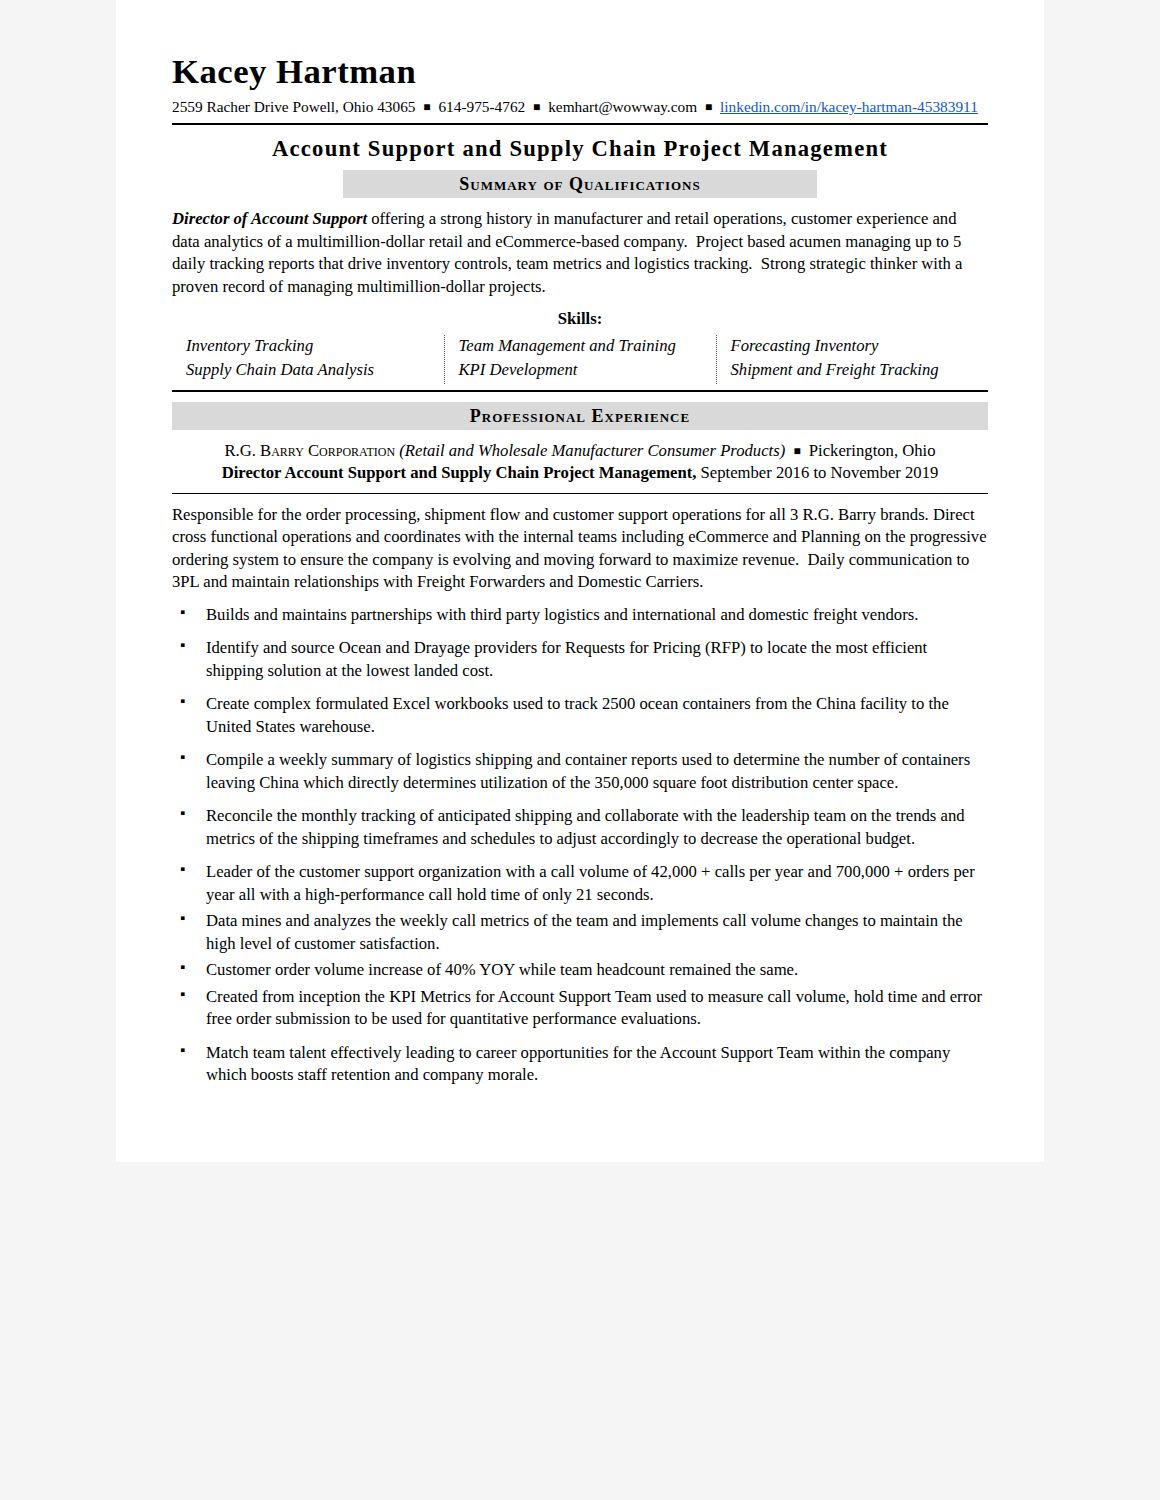Kacey Hartman
2559 Racher Drive Powell, Ohio 43065 ■ 614-975-4762 ■ kemhart@wowway.com ■ linkedin.com/in/kacey-hartman-45383911
Account Support and Supply Chain Project Management
Summary of Qualifications
Director of Account Support offering a strong history in manufacturer and retail operations, customer experience and data analytics of a multimillion-dollar retail and eCommerce-based company. Project based acumen managing up to 5 daily tracking reports that drive inventory controls, team metrics and logistics tracking. Strong strategic thinker with a proven record of managing multimillion-dollar projects.
Skills:
| Inventory Tracking Supply Chain Data Analysis | Team Management and Training KPI Development | Forecasting Inventory Shipment and Freight Tracking |
Professional Experience
R.G. Barry Corporation (Retail and Wholesale Manufacturer Consumer Products) ■ Pickerington, Ohio
Director Account Support and Supply Chain Project Management, September 2016 to November 2019
Responsible for the order processing, shipment flow and customer support operations for all 3 R.G. Barry brands. Direct cross functional operations and coordinates with the internal teams including eCommerce and Planning on the progressive ordering system to ensure the company is evolving and moving forward to maximize revenue. Daily communication to 3PL and maintain relationships with Freight Forwarders and Domestic Carriers.
Builds and maintains partnerships with third party logistics and international and domestic freight vendors.
Identify and source Ocean and Drayage providers for Requests for Pricing (RFP) to locate the most efficient shipping solution at the lowest landed cost.
Create complex formulated Excel workbooks used to track 2500 ocean containers from the China facility to the United States warehouse.
Compile a weekly summary of logistics shipping and container reports used to determine the number of containers leaving China which directly determines utilization of the 350,000 square foot distribution center space.
Reconcile the monthly tracking of anticipated shipping and collaborate with the leadership team on the trends and metrics of the shipping timeframes and schedules to adjust accordingly to decrease the operational budget.
Leader of the customer support organization with a call volume of 42,000 + calls per year and 700,000 + orders per year all with a high-performance call hold time of only 21 seconds.
Data mines and analyzes the weekly call metrics of the team and implements call volume changes to maintain the high level of customer satisfaction.
Customer order volume increase of 40% YOY while team headcount remained the same.
Created from inception the KPI Metrics for Account Support Team used to measure call volume, hold time and error free order submission to be used for quantitative performance evaluations.
Match team talent effectively leading to career opportunities for the Account Support Team within the company which boosts staff retention and company morale.